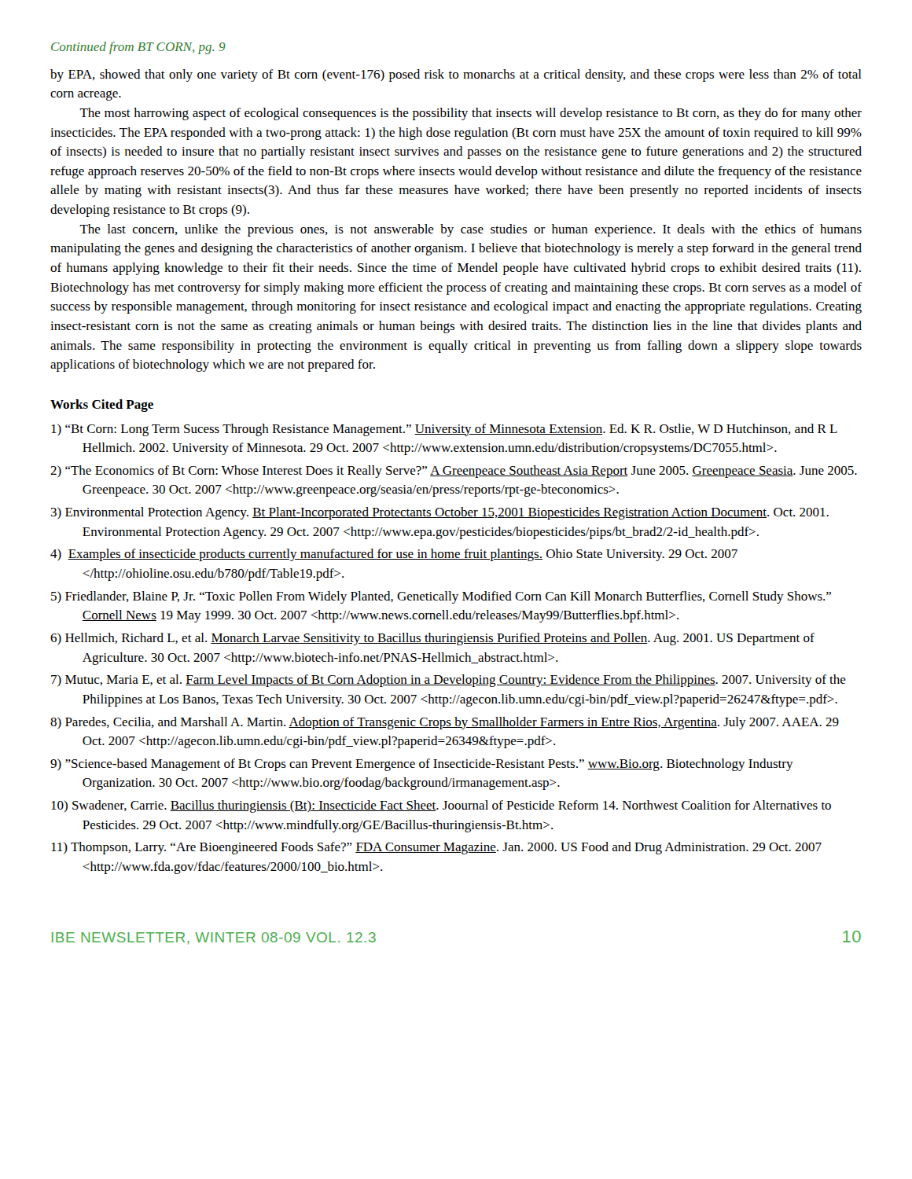Continued from BT CORN, pg. 9
by EPA, showed that only one variety of Bt corn (event-176) posed risk to monarchs at a critical density, and these crops were less than 2% of total corn acreage.
The most harrowing aspect of ecological consequences is the possibility that insects will develop resistance to Bt corn, as they do for many other insecticides. The EPA responded with a two-prong attack: 1) the high dose regulation (Bt corn must have 25X the amount of toxin required to kill 99% of insects) is needed to insure that no partially resistant insect survives and passes on the resistance gene to future generations and 2) the structured refuge approach reserves 20-50% of the field to non-Bt crops where insects would develop without resistance and dilute the frequency of the resistance allele by mating with resistant insects(3). And thus far these measures have worked; there have been presently no reported incidents of insects developing resistance to Bt crops (9).
The last concern, unlike the previous ones, is not answerable by case studies or human experience. It deals with the ethics of humans manipulating the genes and designing the characteristics of another organism. I believe that biotechnology is merely a step forward in the general trend of humans applying knowledge to their fit their needs. Since the time of Mendel people have cultivated hybrid crops to exhibit desired traits (11). Biotechnology has met controversy for simply making more efficient the process of creating and maintaining these crops. Bt corn serves as a model of success by responsible management, through monitoring for insect resistance and ecological impact and enacting the appropriate regulations. Creating insect-resistant corn is not the same as creating animals or human beings with desired traits. The distinction lies in the line that divides plants and animals. The same responsibility in protecting the environment is equally critical in preventing us from falling down a slippery slope towards applications of biotechnology which we are not prepared for.
Works Cited Page
1) “Bt Corn: Long Term Sucess Through Resistance Management.” University of Minnesota Extension. Ed. K R. Ostlie, W D Hutchinson, and R L Hellmich. 2002. University of Minnesota. 29 Oct. 2007 <http://www.extension.umn.edu/distribution/cropsystems/DC7055.html>.
2) “The Economics of Bt Corn: Whose Interest Does it Really Serve?” A Greenpeace Southeast Asia Report June 2005. Greenpeace Seasia. June 2005. Greenpeace. 30 Oct. 2007 <http://www.greenpeace.org/seasia/en/press/reports/rpt-ge-bteconomics>.
3) Environmental Protection Agency. Bt Plant-Incorporated Protectants October 15,2001 Biopesticides Registration Action Document. Oct. 2001. Environmental Protection Agency. 29 Oct. 2007 <http://www.epa.gov/pesticides/biopesticides/pips/bt_brad2/2-id_health.pdf>.
4) Examples of insecticide products currently manufactured for use in home fruit plantings. Ohio State University. 29 Oct. 2007 </http://ohioline.osu.edu/b780/pdf/Table19.pdf>.
5) Friedlander, Blaine P, Jr. “Toxic Pollen From Widely Planted, Genetically Modified Corn Can Kill Monarch Butterflies, Cornell Study Shows.” Cornell News 19 May 1999. 30 Oct. 2007 <http://www.news.cornell.edu/releases/May99/Butterflies.bpf.html>.
6) Hellmich, Richard L, et al. Monarch Larvae Sensitivity to Bacillus thuringiensis Purified Proteins and Pollen. Aug. 2001. US Department of Agriculture. 30 Oct. 2007 <http://www.biotech-info.net/PNAS-Hellmich_abstract.html>.
7) Mutuc, Maria E, et al. Farm Level Impacts of Bt Corn Adoption in a Developing Country: Evidence From the Philippines. 2007. University of the Philippines at Los Banos, Texas Tech University. 30 Oct. 2007 <http://agecon.lib.umn.edu/cgi-bin/pdf_view.pl?paperid=26247&ftype=.pdf>.
8) Paredes, Cecilia, and Marshall A. Martin. Adoption of Transgenic Crops by Smallholder Farmers in Entre Rios, Argentina. July 2007. AAEA. 29 Oct. 2007 <http://agecon.lib.umn.edu/cgi-bin/pdf_view.pl?paperid=26349&ftype=.pdf>.
9) ”Science-based Management of Bt Crops can Prevent Emergence of Insecticide-Resistant Pests.” www.Bio.org. Biotechnology Industry Organization. 30 Oct. 2007 <http://www.bio.org/foodag/background/irmanagement.asp>.
10) Swadener, Carrie. Bacillus thuringiensis (Bt): Insecticide Fact Sheet. Joournal of Pesticide Reform 14. Northwest Coalition for Alternatives to Pesticides. 29 Oct. 2007 <http://www.mindfully.org/GE/Bacillus-thuringiensis-Bt.htm>.
11) Thompson, Larry. “Are Bioengineered Foods Safe?” FDA Consumer Magazine. Jan. 2000. US Food and Drug Administration. 29 Oct. 2007 <http://www.fda.gov/fdac/features/2000/100_bio.html>.
IBE NEWSLETTER, WINTER 08-09 VOL. 12.3 10